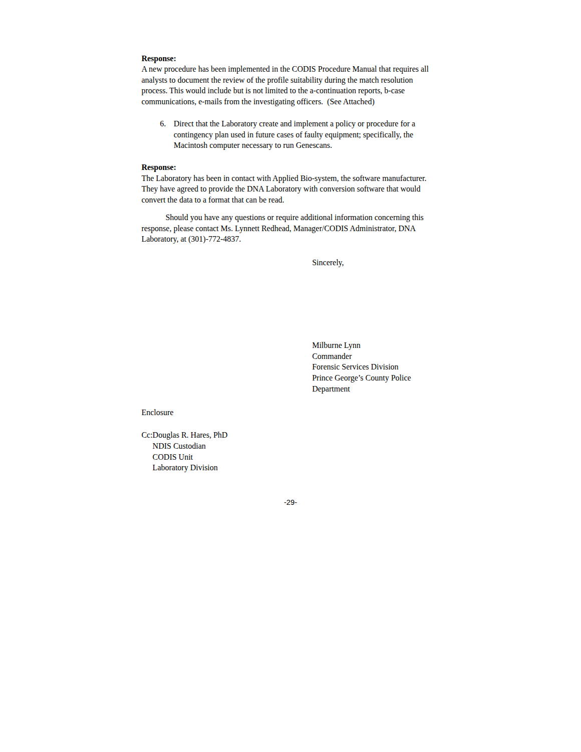Response:
A new procedure has been implemented in the CODIS Procedure Manual that requires all analysts to document the review of the profile suitability during the match resolution process. This would include but is not limited to the a-continuation reports, b-case communications, e-mails from the investigating officers. (See Attached)
Direct that the Laboratory create and implement a policy or procedure for a contingency plan used in future cases of faulty equipment; specifically, the Macintosh computer necessary to run Genescans.
Response:
The Laboratory has been in contact with Applied Bio-system, the software manufacturer. They have agreed to provide the DNA Laboratory with conversion software that would convert the data to a format that can be read.
Should you have any questions or require additional information concerning this response, please contact Ms. Lynnett Redhead, Manager/CODIS Administrator, DNA Laboratory, at (301)-772-4837.
Sincerely,
Milburne Lynn
Commander
Forensic Services Division
Prince George’s County Police Department
Enclosure
| Cc: | Douglas R. Hares, PhD NDIS Custodian CODIS Unit Laboratory Division |
-29-